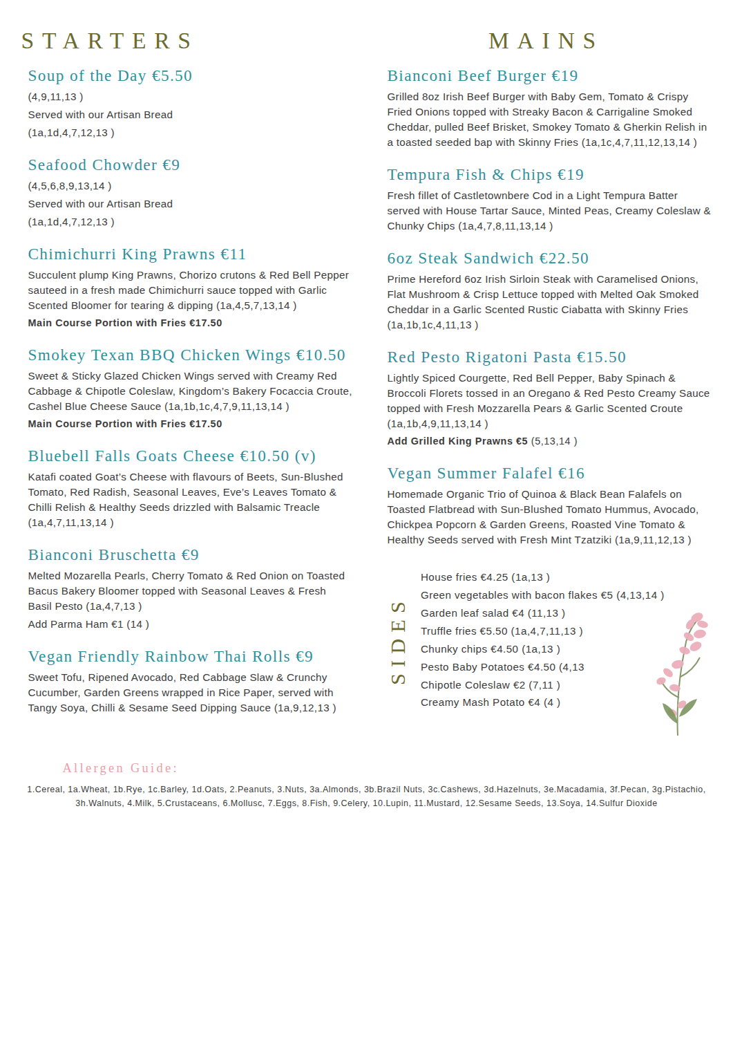Starters
Soup of the Day €5.50
(4,9,11,13 )
Served with our Artisan Bread
(1a,1d,4,7,12,13 )
Seafood Chowder €9
(4,5,6,8,9,13,14 )
Served with our Artisan Bread
(1a,1d,4,7,12,13 )
Chimichurri King Prawns €11
Succulent plump King Prawns, Chorizo crutons & Red Bell Pepper sauteed in a fresh made Chimichurri sauce topped with Garlic Scented Bloomer for tearing & dipping (1a,4,5,7,13,14 )
Main Course Portion with Fries €17.50
Smokey Texan BBQ Chicken Wings €10.50
Sweet & Sticky Glazed Chicken Wings served with Creamy Red Cabbage & Chipotle Coleslaw, Kingdom’s Bakery Focaccia Croute, Cashel Blue Cheese Sauce (1a,1b,1c,4,7,9,11,13,14 )
Main Course Portion with Fries €17.50
Bluebell Falls Goats Cheese €10.50 (v)
Katafi coated Goat’s Cheese with flavours of Beets, Sun-Blushed Tomato, Red Radish, Seasonal Leaves, Eve’s Leaves Tomato & Chilli Relish & Healthy Seeds drizzled with Balsamic Treacle (1a,4,7,11,13,14 )
Bianconi Bruschetta €9
Melted Mozarella Pearls, Cherry Tomato & Red Onion on Toasted Bacus Bakery Bloomer topped with Seasonal Leaves & Fresh Basil Pesto (1a,4,7,13 )
Add Parma Ham €1 (14 )
Vegan Friendly Rainbow Thai Rolls €9
Sweet Tofu, Ripened Avocado, Red Cabbage Slaw & Crunchy Cucumber, Garden Greens wrapped in Rice Paper, served with Tangy Soya, Chilli & Sesame Seed Dipping Sauce (1a,9,12,13 )
Mains
Bianconi Beef Burger €19
Grilled 8oz Irish Beef Burger with Baby Gem, Tomato & Crispy Fried Onions topped with Streaky Bacon & Carrigaline Smoked Cheddar, pulled Beef Brisket, Smokey Tomato & Gherkin Relish in a toasted seeded bap with Skinny Fries (1a,1c,4,7,11,12,13,14 )
Tempura Fish & Chips €19
Fresh fillet of Castletownbere Cod in a Light Tempura Batter served with House Tartar Sauce, Minted Peas, Creamy Coleslaw & Chunky Chips (1a,4,7,8,11,13,14 )
6oz Steak Sandwich €22.50
Prime Hereford 6oz Irish Sirloin Steak with Caramelised Onions, Flat Mushroom & Crisp Lettuce topped with Melted Oak Smoked Cheddar in a Garlic Scented Rustic Ciabatta with Skinny Fries (1a,1b,1c,4,11,13 )
Red Pesto Rigatoni Pasta €15.50
Lightly Spiced Courgette, Red Bell Pepper, Baby Spinach & Broccoli Florets tossed in an Oregano & Red Pesto Creamy Sauce topped with Fresh Mozzarella Pears & Garlic Scented Croute (1a,1b,4,9,11,13,14 )
Add Grilled King Prawns €5 (5,13,14 )
Vegan Summer Falafel €16
Homemade Organic Trio of Quinoa & Black Bean Falafels on Toasted Flatbread with Sun-Blushed Tomato Hummus, Avocado, Chickpea Popcorn & Garden Greens, Roasted Vine Tomato & Healthy Seeds served with Fresh Mint Tzatziki (1a,9,11,12,13 )
Sides
House fries €4.25 (1a,13 )
Green vegetables with bacon flakes €5 (4,13,14 )
Garden leaf salad €4 (11,13 )
Truffle fries €5.50 (1a,4,7,11,13 )
Chunky chips €4.50 (1a,13 )
Pesto Baby Potatoes €4.50 (4,13
Chipotle Coleslaw €2 (7,11 )
Creamy Mash Potato €4 (4 )
Allergen Guide: 1.Cereal, 1a.Wheat, 1b.Rye, 1c.Barley, 1d.Oats, 2.Peanuts, 3.Nuts, 3a.Almonds, 3b.Brazil Nuts, 3c.Cashews, 3d.Hazelnuts, 3e.Macadamia, 3f.Pecan, 3g.Pistachio, 3h.Walnuts, 4.Milk, 5.Crustaceans, 6.Mollusc, 7.Eggs, 8.Fish, 9.Celery, 10.Lupin, 11.Mustard, 12.Sesame Seeds, 13.Soya, 14.Sulfur Dioxide